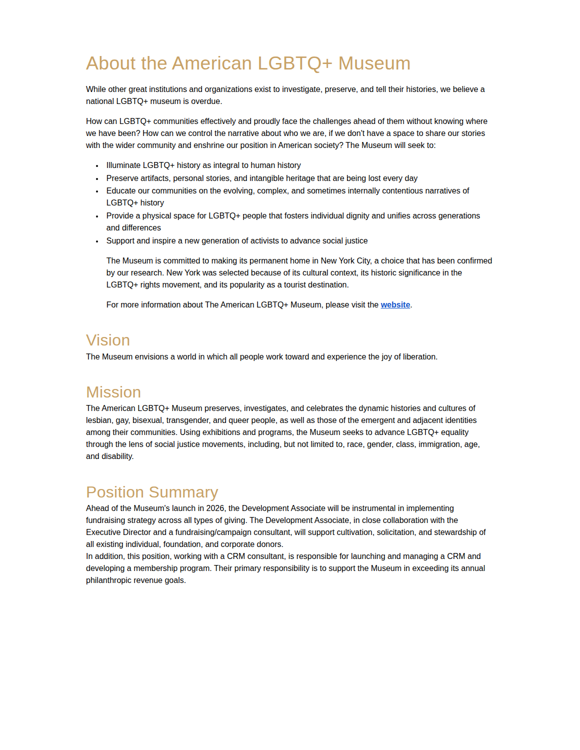About the American LGBTQ+ Museum
While other great institutions and organizations exist to investigate, preserve, and tell their histories, we believe a national LGBTQ+ museum is overdue.
How can LGBTQ+ communities effectively and proudly face the challenges ahead of them without knowing where we have been? How can we control the narrative about who we are, if we don't have a space to share our stories with the wider community and enshrine our position in American society? The Museum will seek to:
Illuminate LGBTQ+ history as integral to human history
Preserve artifacts, personal stories, and intangible heritage that are being lost every day
Educate our communities on the evolving, complex, and sometimes internally contentious narratives of LGBTQ+ history
Provide a physical space for LGBTQ+ people that fosters individual dignity and unifies across generations and differences
Support and inspire a new generation of activists to advance social justice
The Museum is committed to making its permanent home in New York City, a choice that has been confirmed by our research. New York was selected because of its cultural context, its historic significance in the LGBTQ+ rights movement, and its popularity as a tourist destination.
For more information about The American LGBTQ+ Museum, please visit the website.
Vision
The Museum envisions a world in which all people work toward and experience the joy of liberation.
Mission
The American LGBTQ+ Museum preserves, investigates, and celebrates the dynamic histories and cultures of lesbian, gay, bisexual, transgender, and queer people, as well as those of the emergent and adjacent identities among their communities. Using exhibitions and programs, the Museum seeks to advance LGBTQ+ equality through the lens of social justice movements, including, but not limited to, race, gender, class, immigration, age, and disability.
Position Summary
Ahead of the Museum's launch in 2026, the Development Associate will be instrumental in implementing fundraising strategy across all types of giving. The Development Associate, in close collaboration with the Executive Director and a fundraising/campaign consultant, will support cultivation, solicitation, and stewardship of all existing individual, foundation, and corporate donors.
In addition, this position, working with a CRM consultant, is responsible for launching and managing a CRM and developing a membership program. Their primary responsibility is to support the Museum in exceeding its annual philanthropic revenue goals.